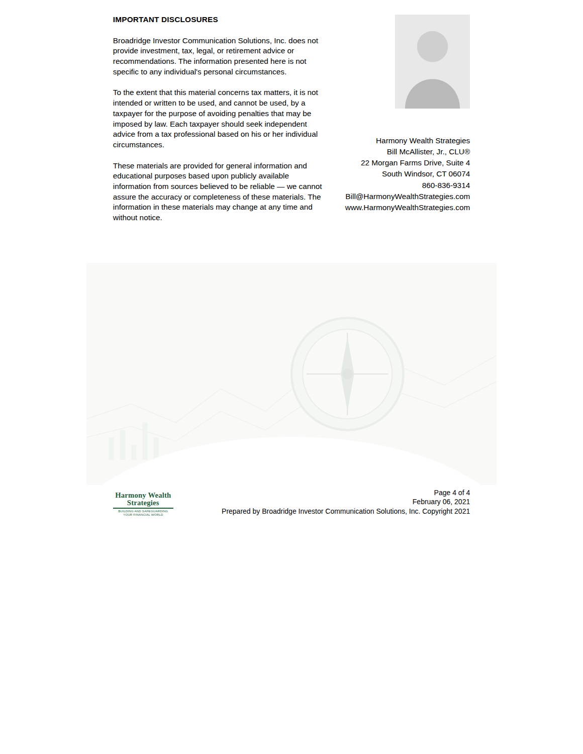IMPORTANT DISCLOSURES
Broadridge Investor Communication Solutions, Inc. does not provide investment, tax, legal, or retirement advice or recommendations. The information presented here is not specific to any individual's personal circumstances.
To the extent that this material concerns tax matters, it is not intended or written to be used, and cannot be used, by a taxpayer for the purpose of avoiding penalties that may be imposed by law. Each taxpayer should seek independent advice from a tax professional based on his or her individual circumstances.
These materials are provided for general information and educational purposes based upon publicly available information from sources believed to be reliable — we cannot assure the accuracy or completeness of these materials. The information in these materials may change at any time and without notice.
Harmony Wealth Strategies
Bill McAllister, Jr., CLU®
22 Morgan Farms Drive, Suite 4
South Windsor, CT 06074
860-836-9314
Bill@HarmonyWealthStrategies.com
www.HarmonyWealthStrategies.com
Harmony WealthStrategies
Building and Safeguarding
Your Financial World
Page 4 of 4
February 06, 2021
Prepared by Broadridge Investor Communication Solutions, Inc. Copyright 2021